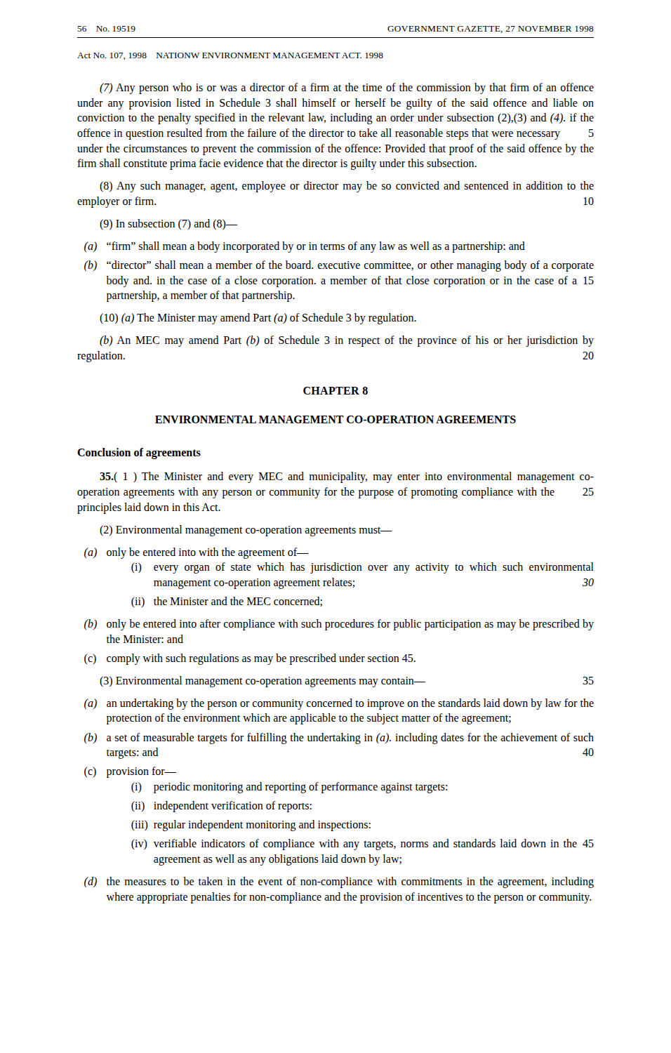56 No. 19519 GOVERNMENT GAZETTE, 27 NOVEMBER 1998
Act No. 107, 1998 NATIONW ENVIRONMENT MANAGEMENT ACT. 1998
(7) Any person who is or was a director of a firm at the time of the commission by that firm of an offence under any provision listed in Schedule 3 shall himself or herself be guilty of the said offence and liable on conviction to the penalty specified in the relevant law, including an order under subsection (2),(3) and (4). if the offence in question resulted from the failure of the director to take all reasonable steps that were necessary 5 under the circumstances to prevent the commission of the offence: Provided that proof of the said offence by the firm shall constitute prima facie evidence that the director is guilty under this subsection.
(8) Any such manager, agent, employee or director may be so convicted and sentenced in addition to the employer or firm. 10
(9) In subsection (7) and (8)—
(a)“firm” shall mean a body incorporated by or in terms of any law as well as a partnership: and
(b)“director” shall mean a member of the board. executive committee, or other managing body of a corporate body and. in the case of a close corporation. a 15 member of that close corporation or in the case of a partnership, a member of that partnership.
(10) (a) The Minister may amend Part (a) of Schedule 3 by regulation.
(b) An MEC may amend Part (b) of Schedule 3 in respect of the province of his or her jurisdiction by regulation. 20
CHAPTER 8
ENVIRONMENTAL MANAGEMENT CO-OPERATION AGREEMENTS
Conclusion of agreements
35.( 1 ) The Minister and every MEC and municipality, may enter into environmental management co-operation agreements with any person or community for the purpose of 25 promoting compliance with the principles laid down in this Act.
(2) Environmental management co-operation agreements must—
(a) only be entered into with the agreement of—
(i) every organ of state which has jurisdiction over any activity to which such environmental management co-operation agreement relates; 30
(ii) the Minister and the MEC concerned;
(b) only be entered into after compliance with such procedures for public participation as may be prescribed by the Minister: and
(c) comply with such regulations as may be prescribed under section 45.
(3) Environmental management co-operation agreements may contain— 35
(a) an undertaking by the person or community concerned to improve on the standards laid down by law for the protection of the environment which are applicable to the subject matter of the agreement;
(b) a set of measurable targets for fulfilling the undertaking in (a). including dates for the achievement of such targets: and 40
(c) provision for—
(i) periodic monitoring and reporting of performance against targets:
(ii) independent verification of reports:
(iii) regular independent monitoring and inspections:
(iv) verifiable indicators of compliance with any targets, norms and standards 45 laid down in the agreement as well as any obligations laid down by law;
(d) the measures to be taken in the event of non-compliance with commitments in the agreement, including where appropriate penalties for non-compliance and the provision of incentives to the person or community.